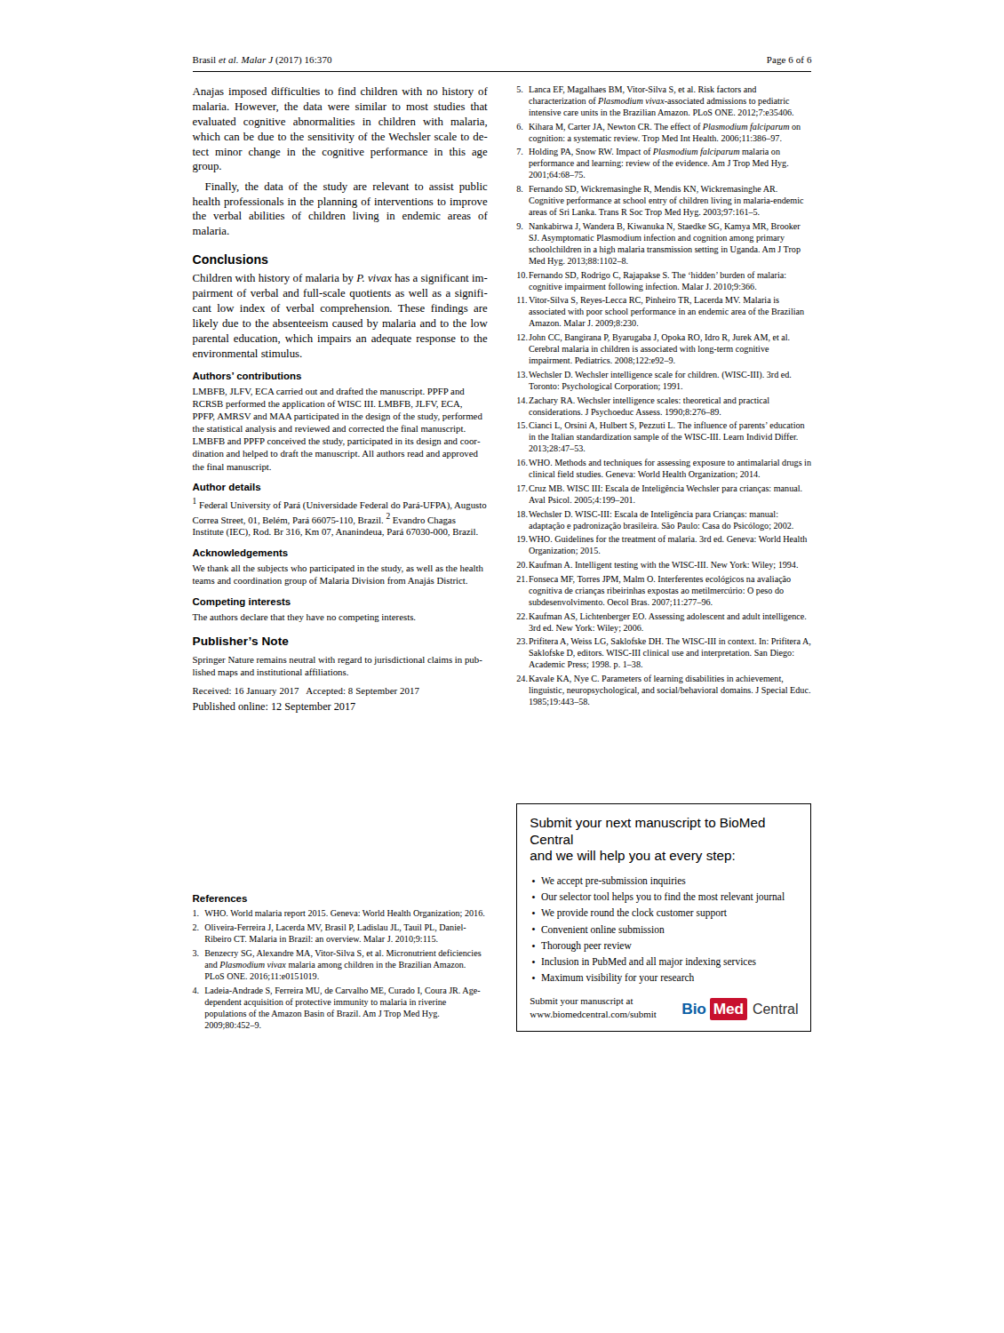Brasil et al. Malar J (2017) 16:370
Page 6 of 6
Anajas imposed difficulties to find children with no history of malaria. However, the data were similar to most studies that evaluated cognitive abnormalities in children with malaria, which can be due to the sensitivity of the Wechsler scale to detect minor change in the cognitive performance in this age group.
Finally, the data of the study are relevant to assist public health professionals in the planning of interventions to improve the verbal abilities of children living in endemic areas of malaria.
Conclusions
Children with history of malaria by P. vivax has a significant impairment of verbal and full-scale quotients as well as a significant low index of verbal comprehension. These findings are likely due to the absenteeism caused by malaria and to the low parental education, which impairs an adequate response to the environmental stimulus.
Authors’ contributions
LMBFB, JLFV, ECA carried out and drafted the manuscript. PPFP and RCRSB performed the application of WISC III. LMBFB, JLFV, ECA, PPFP, AMRSV and MAA participated in the design of the study, performed the statistical analysis and reviewed and corrected the final manuscript. LMBFB and PPFP conceived the study, participated in its design and coordination and helped to draft the manuscript. All authors read and approved the final manuscript.
Author details
1 Federal University of Pará (Universidade Federal do Pará-UFPA), Augusto Correa Street, 01, Belém, Pará 66075-110, Brazil. 2 Evandro Chagas Institute (IEC), Rod. Br 316, Km 07, Ananindeua, Pará 67030-000, Brazil.
Acknowledgements
We thank all the subjects who participated in the study, as well as the health teams and coordination group of Malaria Division from Anajás District.
Competing interests
The authors declare that they have no competing interests.
Publisher’s Note
Springer Nature remains neutral with regard to jurisdictional claims in published maps and institutional affiliations.
Received: 16 January 2017 Accepted: 8 September 2017
Published online: 12 September 2017
References
WHO. World malaria report 2015. Geneva: World Health Organization; 2016.
Oliveira-Ferreira J, Lacerda MV, Brasil P, Ladislau JL, Tauil PL, Daniel-Ribeiro CT. Malaria in Brazil: an overview. Malar J. 2010;9:115.
Benzecry SG, Alexandre MA, Vitor-Silva S, et al. Micronutrient deficiencies and Plasmodium vivax malaria among children in the Brazilian Amazon. PLoS ONE. 2016;11:e0151019.
Ladeia-Andrade S, Ferreira MU, de Carvalho ME, Curado I, Coura JR. Age-dependent acquisition of protective immunity to malaria in riverine populations of the Amazon Basin of Brazil. Am J Trop Med Hyg. 2009;80:452–9.
Lanca EF, Magalhaes BM, Vitor-Silva S, et al. Risk factors and characterization of Plasmodium vivax-associated admissions to pediatric intensive care units in the Brazilian Amazon. PLoS ONE. 2012;7:e35406.
Kihara M, Carter JA, Newton CR. The effect of Plasmodium falciparum on cognition: a systematic review. Trop Med Int Health. 2006;11:386–97.
Holding PA, Snow RW. Impact of Plasmodium falciparum malaria on performance and learning: review of the evidence. Am J Trop Med Hyg. 2001;64:68–75.
Fernando SD, Wickremasinghe R, Mendis KN, Wickremasinghe AR. Cognitive performance at school entry of children living in malaria-endemic areas of Sri Lanka. Trans R Soc Trop Med Hyg. 2003;97:161–5.
Nankabirwa J, Wandera B, Kiwanuka N, Staedke SG, Kamya MR, Brooker SJ. Asymptomatic Plasmodium infection and cognition among primary schoolchildren in a high malaria transmission setting in Uganda. Am J Trop Med Hyg. 2013;88:1102–8.
Fernando SD, Rodrigo C, Rajapakse S. The ‘hidden’ burden of malaria: cognitive impairment following infection. Malar J. 2010;9:366.
Vitor-Silva S, Reyes-Lecca RC, Pinheiro TR, Lacerda MV. Malaria is associated with poor school performance in an endemic area of the Brazilian Amazon. Malar J. 2009;8:230.
John CC, Bangirana P, Byarugaba J, Opoka RO, Idro R, Jurek AM, et al. Cerebral malaria in children is associated with long-term cognitive impairment. Pediatrics. 2008;122:e92–9.
Wechsler D. Wechsler intelligence scale for children. (WISC-III). 3rd ed. Toronto: Psychological Corporation; 1991.
Zachary RA. Wechsler intelligence scales: theoretical and practical considerations. J Psychoeduc Assess. 1990;8:276–89.
Cianci L, Orsini A, Hulbert S, Pezzuti L. The influence of parents’ education in the Italian standardization sample of the WISC-III. Learn Individ Differ. 2013;28:47–53.
WHO. Methods and techniques for assessing exposure to antimalarial drugs in clinical field studies. Geneva: World Health Organization; 2014.
Cruz MB. WISC III: Escala de Inteligência Wechsler para crianças: manual. Aval Psicol. 2005;4:199–201.
Wechsler D. WISC-III: Escala de Inteligência para Crianças: manual: adaptação e padronização brasileira. São Paulo: Casa do Psicólogo; 2002.
WHO. Guidelines for the treatment of malaria. 3rd ed. Geneva: World Health Organization; 2015.
Kaufman A. Intelligent testing with the WISC-III. New York: Wiley; 1994.
Fonseca MF, Torres JPM, Malm O. Interferentes ecológicos na avaliação cognitiva de crianças ribeirinhas expostas ao metilmercúrio: O peso do subdesenvolvimento. Oecol Bras. 2007;11:277–96.
Kaufman AS, Lichtenberger EO. Assessing adolescent and adult intelligence. 3rd ed. New York: Wiley; 2006.
Prifitera A, Weiss LG, Saklofske DH. The WISC-III in context. In: Prifitera A, Saklofske D, editors. WISC-III clinical use and interpretation. San Diego: Academic Press; 1998. p. 1–38.
Kavale KA, Nye C. Parameters of learning disabilities in achievement, linguistic, neuropsychological, and social/behavioral domains. J Special Educ. 1985;19:443–58.
Submit your next manuscript to BioMed Central
and we will help you at every step:
We accept pre-submission inquiries
Our selector tool helps you to find the most relevant journal
We provide round the clock customer support
Convenient online submission
Thorough peer review
Inclusion in PubMed and all major indexing services
Maximum visibility for your research
Submit your manuscript at
www.biomedcentral.com/submit
Bio Med Central